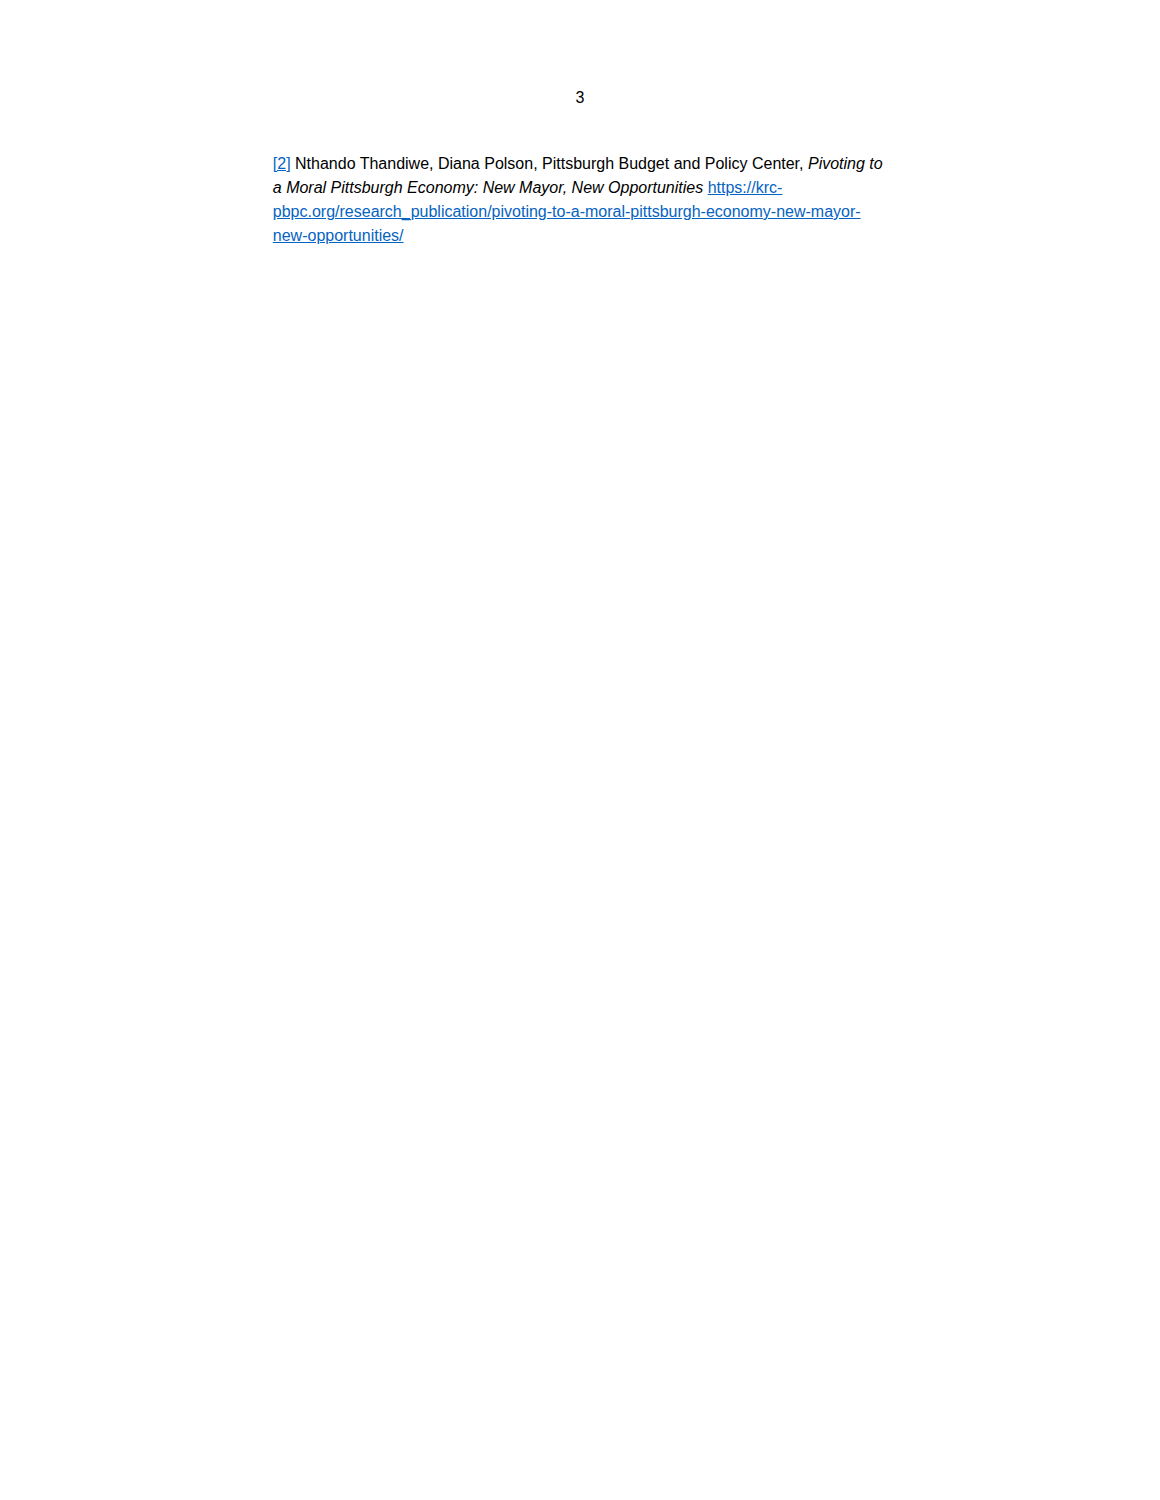3
[2] Nthando Thandiwe, Diana Polson, Pittsburgh Budget and Policy Center, Pivoting to a Moral Pittsburgh Economy: New Mayor, New Opportunities https://krc-pbpc.org/research_publication/pivoting-to-a-moral-pittsburgh-economy-new-mayor-new-opportunities/